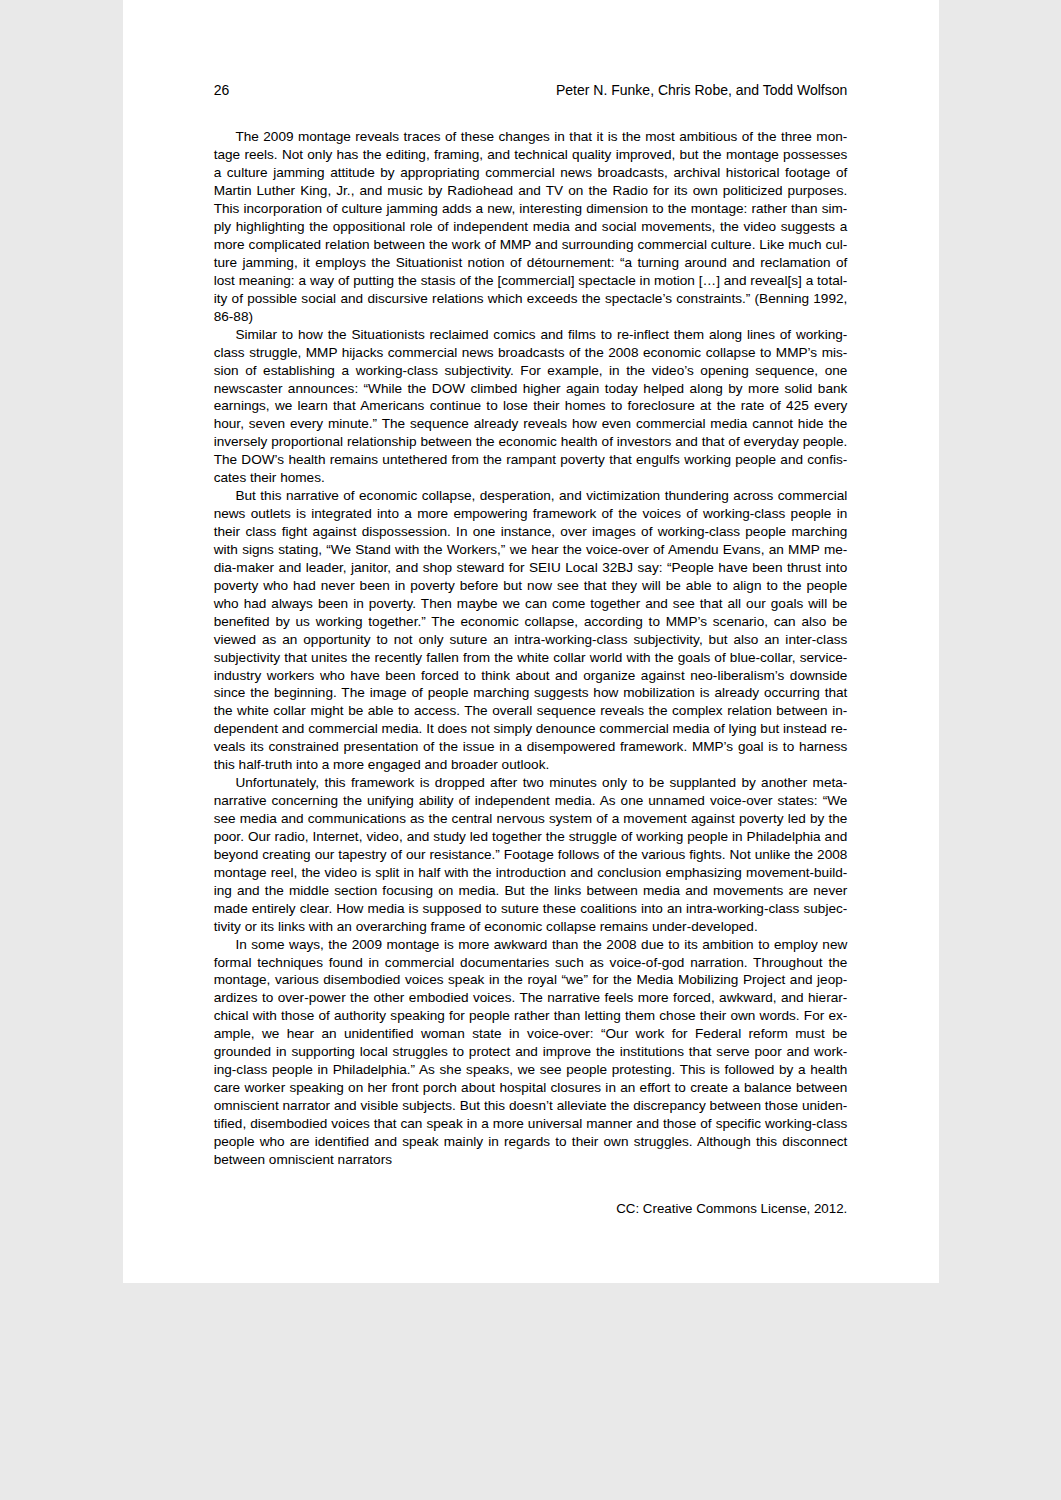26 Peter N. Funke, Chris Robe, and Todd Wolfson
The 2009 montage reveals traces of these changes in that it is the most ambitious of the three montage reels. Not only has the editing, framing, and technical quality improved, but the montage possesses a culture jamming attitude by appropriating commercial news broadcasts, archival historical footage of Martin Luther King, Jr., and music by Radiohead and TV on the Radio for its own politicized purposes. This incorporation of culture jamming adds a new, interesting dimension to the montage: rather than simply highlighting the oppositional role of independent media and social movements, the video suggests a more complicated relation between the work of MMP and surrounding commercial culture. Like much culture jamming, it employs the Situationist notion of détournement: “a turning around and reclamation of lost meaning: a way of putting the stasis of the [commercial] spectacle in motion […] and reveal[s] a totality of possible social and discursive relations which exceeds the spectacle’s constraints.” (Benning 1992, 86-88)
Similar to how the Situationists reclaimed comics and films to re-inflect them along lines of working-class struggle, MMP hijacks commercial news broadcasts of the 2008 economic collapse to MMP’s mission of establishing a working-class subjectivity. For example, in the video’s opening sequence, one newscaster announces: “While the DOW climbed higher again today helped along by more solid bank earnings, we learn that Americans continue to lose their homes to foreclosure at the rate of 425 every hour, seven every minute.” The sequence already reveals how even commercial media cannot hide the inversely proportional relationship between the economic health of investors and that of everyday people. The DOW’s health remains untethered from the rampant poverty that engulfs working people and confiscates their homes.
But this narrative of economic collapse, desperation, and victimization thundering across commercial news outlets is integrated into a more empowering framework of the voices of working-class people in their class fight against dispossession. In one instance, over images of working-class people marching with signs stating, “We Stand with the Workers,” we hear the voice-over of Amendu Evans, an MMP media-maker and leader, janitor, and shop steward for SEIU Local 32BJ say: “People have been thrust into poverty who had never been in poverty before but now see that they will be able to align to the people who had always been in poverty. Then maybe we can come together and see that all our goals will be benefited by us working together.” The economic collapse, according to MMP’s scenario, can also be viewed as an opportunity to not only suture an intra-working-class subjectivity, but also an inter-class subjectivity that unites the recently fallen from the white collar world with the goals of blue-collar, service-industry workers who have been forced to think about and organize against neo-liberalism’s downside since the beginning. The image of people marching suggests how mobilization is already occurring that the white collar might be able to access. The overall sequence reveals the complex relation between independent and commercial media. It does not simply denounce commercial media of lying but instead reveals its constrained presentation of the issue in a disempowered framework. MMP’s goal is to harness this half-truth into a more engaged and broader outlook.
Unfortunately, this framework is dropped after two minutes only to be supplanted by another meta-narrative concerning the unifying ability of independent media. As one unnamed voice-over states: “We see media and communications as the central nervous system of a movement against poverty led by the poor. Our radio, Internet, video, and study led together the struggle of working people in Philadelphia and beyond creating our tapestry of our resistance.” Footage follows of the various fights. Not unlike the 2008 montage reel, the video is split in half with the introduction and conclusion emphasizing movement-building and the middle section focusing on media. But the links between media and movements are never made entirely clear. How media is supposed to suture these coalitions into an intra-working-class subjectivity or its links with an overarching frame of economic collapse remains under-developed.
In some ways, the 2009 montage is more awkward than the 2008 due to its ambition to employ new formal techniques found in commercial documentaries such as voice-of-god narration. Throughout the montage, various disembodied voices speak in the royal “we” for the Media Mobilizing Project and jeopardizes to over-power the other embodied voices. The narrative feels more forced, awkward, and hierarchical with those of authority speaking for people rather than letting them chose their own words. For example, we hear an unidentified woman state in voice-over: “Our work for Federal reform must be grounded in supporting local struggles to protect and improve the institutions that serve poor and working-class people in Philadelphia.” As she speaks, we see people protesting. This is followed by a health care worker speaking on her front porch about hospital closures in an effort to create a balance between omniscient narrator and visible subjects. But this doesn’t alleviate the discrepancy between those unidentified, disembodied voices that can speak in a more universal manner and those of specific working-class people who are identified and speak mainly in regards to their own struggles. Although this disconnect between omniscient narrators
CC: Creative Commons License, 2012.